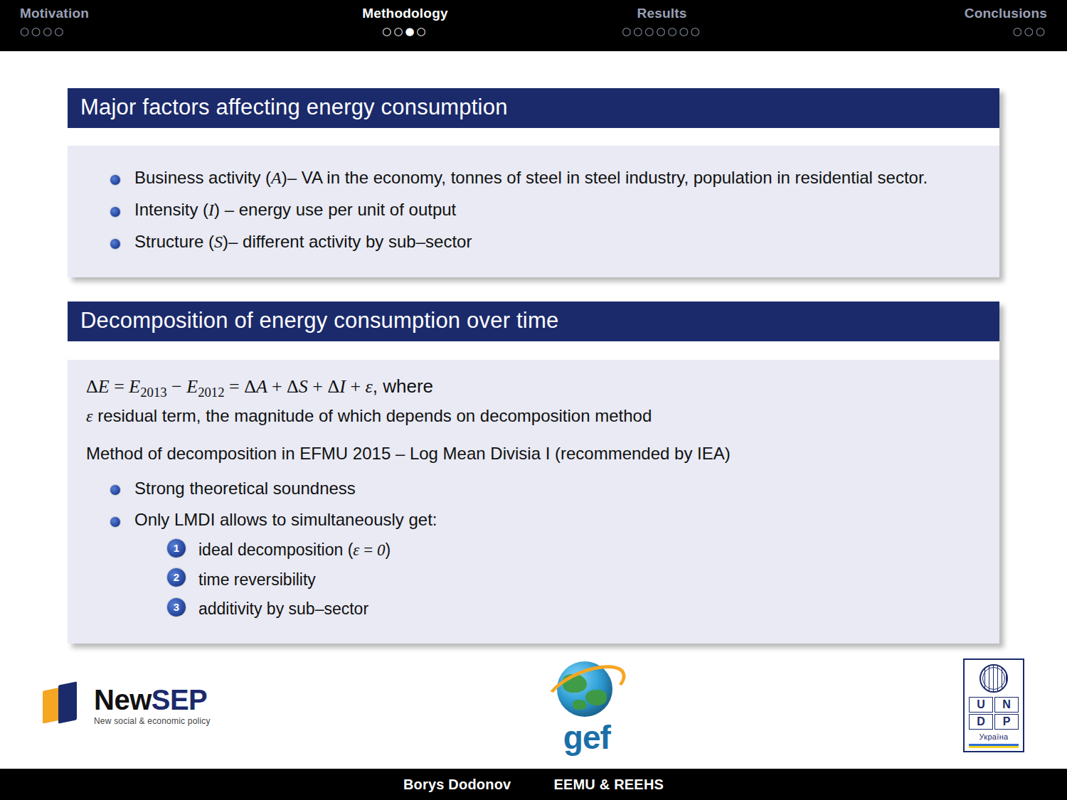Motivation
○○○○
Methodology
○○●○
Results
○○○○○○○
Conclusions
○○○
Major factors affecting energy consumption
Business activity (A)– VA in the economy, tonnes of steel in steel industry, population in residential sector.
Intensity (I) – energy use per unit of output
Structure (S)– different activity by sub–sector
Decomposition of energy consumption over time
ΔE = E2013 − E2012 = ΔA + ΔS + ΔI + ε, where
ε residual term, the magnitude of which depends on decomposition method
Method of decomposition in EFMU 2015 – Log Mean Divisia I (recommended by IEA)
Strong theoretical soundness
Only LMDI allows to simultaneously get:
1ideal decomposition (ε = 0)
2time reversibility
3additivity by sub–sector
New SEP
New social & economic policy
gef
U
N
D
P
Україна
Borys Dodonov EEMU & REEHS